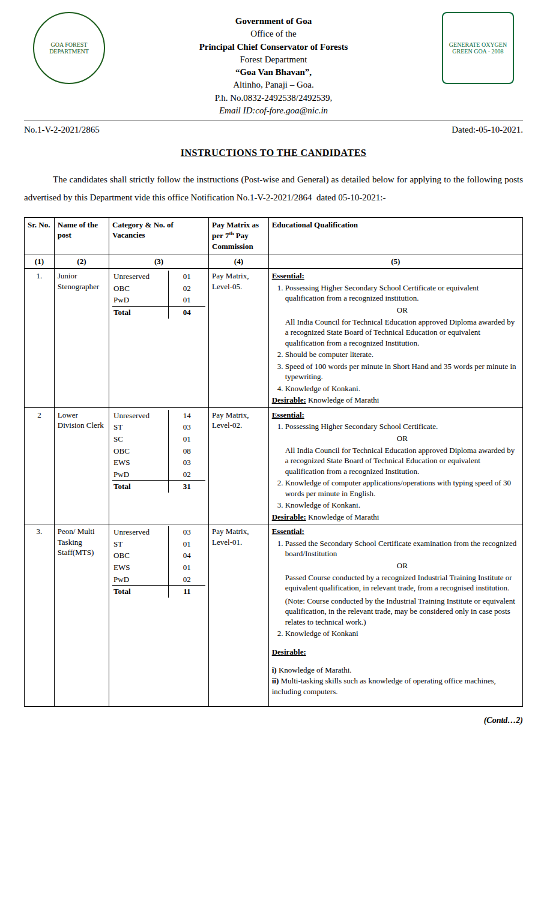GOA FOREST DEPARTMENT
Government of Goa
Office of the
Principal Chief Conservator of Forests
Forest Department
“Goa Van Bhavan”,
Altinho, Panaji – Goa.
P.h. No.0832-2492538/2492539,
Email ID:cof-fore.goa@nic.in
GENERATE OXYGEN
GREEN GOA - 2008
No.1-V-2-2021/2865 Dated:-05-10-2021.
INSTRUCTIONS TO THE CANDIDATES
The candidates shall strictly follow the instructions (Post-wise and General) as detailed below for applying to the following posts advertised by this Department vide this office Notification No.1-V-2-2021/2864 dated 05-10-2021:-
| Sr. No. | Name of the post | Category & No. of Vacancies | Pay Matrix as per 7 th Pay Commission | Educational Qualification |
| --- | --- | --- | --- | --- |
| (1) | (2) | (3) | (4) | (5) |
| 1. | Junior Stenographer | / Unreserved / 01 / / OBC / 02 / / PwD / 01 / / Total / 04 / | Pay Matrix, Level-05. | Essential: Possessing Higher Secondary School Certificate or equivalent qualification from a recognized institution. OR All India Council for Technical Education approved Diploma awarded by a recognized State Board of Technical Education or equivalent qualification from a recognized Institution. Should be computer literate. Speed of 100 words per minute in Short Hand and 35 words per minute in typewriting. Knowledge of Konkani. Desirable: Knowledge of Marathi |
| 2 | Lower Division Clerk | / Unreserved / 14 / / ST / 03 / / SC / 01 / / OBC / 08 / / EWS / 03 / / PwD / 02 / / Total / 31 / | Pay Matrix, Level-02. | Essential: Possessing Higher Secondary School Certificate. OR All India Council for Technical Education approved Diploma awarded by a recognized State Board of Technical Education or equivalent qualification from a recognized Institution. Knowledge of computer applications/operations with typing speed of 30 words per minute in English. Knowledge of Konkani. Desirable: Knowledge of Marathi |
| 3. | Peon/ Multi Tasking Staff(MTS) | / Unreserved / 03 / / ST / 01 / / OBC / 04 / / EWS / 01 / / PwD / 02 / / Total / 11 / | Pay Matrix, Level-01. | Essential: Passed the Secondary School Certificate examination from the recognized board/Institution OR Passed Course conducted by a recognized Industrial Training Institute or equivalent qualification, in relevant trade, from a recognised institution. (Note: Course conducted by the Industrial Training Institute or equivalent qualification, in the relevant trade, may be considered only in case posts relates to technical work.) Knowledge of Konkani Desirable: i) Knowledge of Marathi. ii) Multi-tasking skills such as knowledge of operating office machines, including computers. |
(Contd…2)